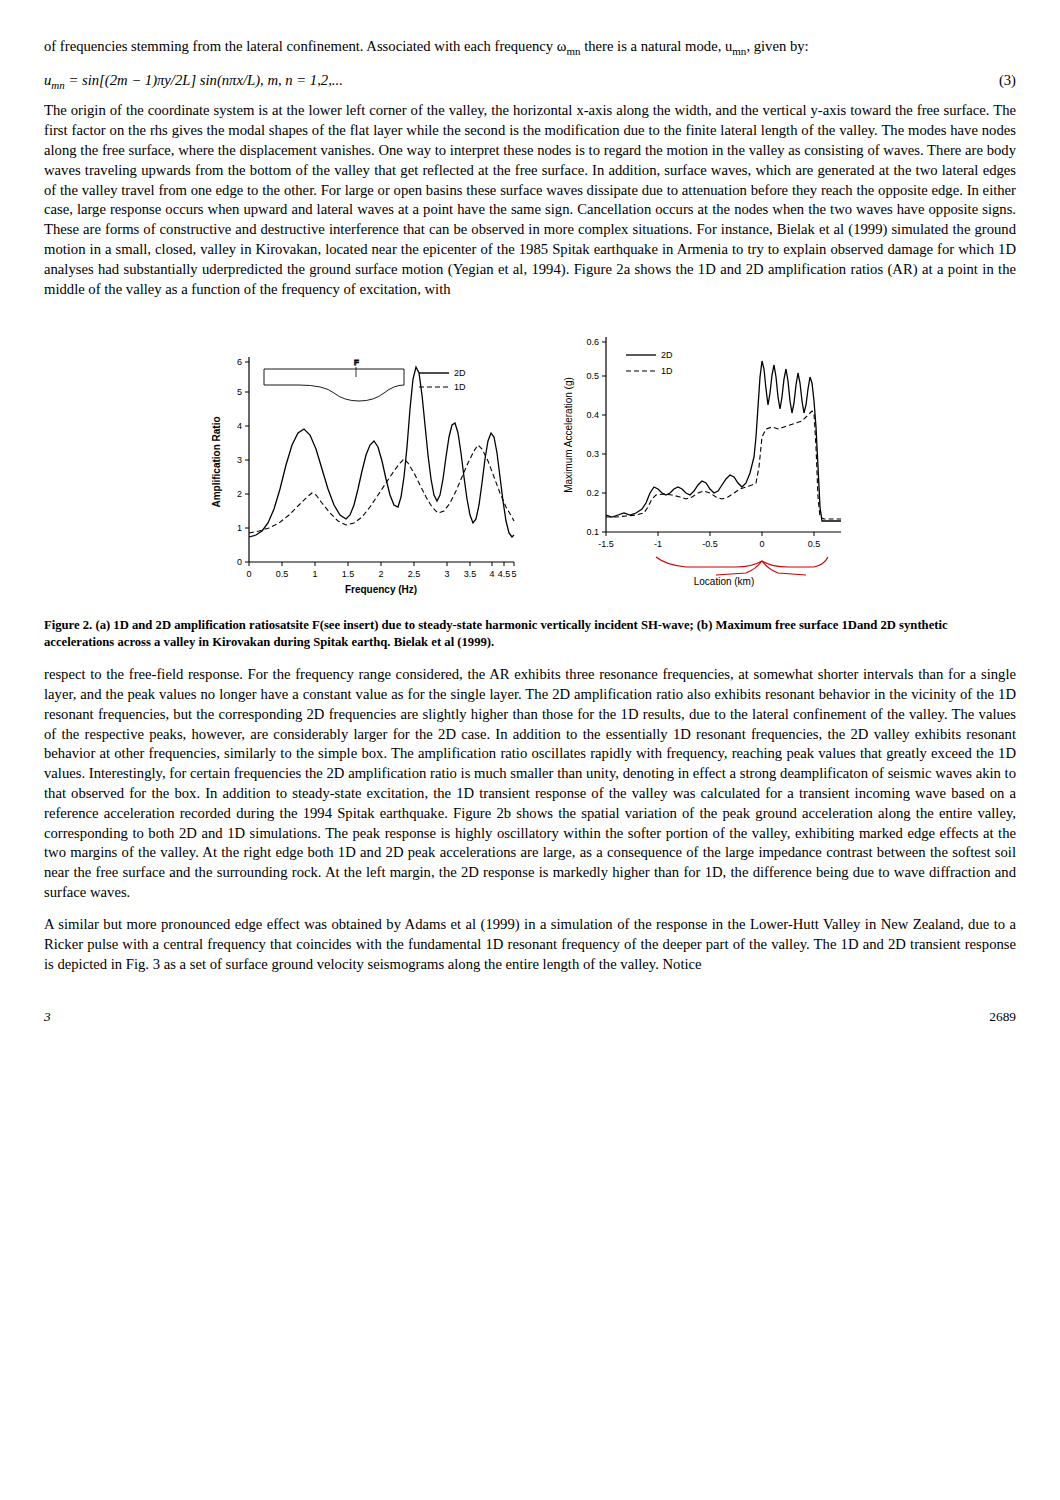of frequencies stemming from the lateral confinement. Associated with each frequency ωmn there is a natural mode, umn, given by:
umn = sin[(2m − 1)πy/2L] sin(nπx/L), m, n = 1,2,... (3)
The origin of the coordinate system is at the lower left corner of the valley, the horizontal x-axis along the width, and the vertical y-axis toward the free surface. The first factor on the rhs gives the modal shapes of the flat layer while the second is the modification due to the finite lateral length of the valley. The modes have nodes along the free surface, where the displacement vanishes. One way to interpret these nodes is to regard the motion in the valley as consisting of waves. There are body waves traveling upwards from the bottom of the valley that get reflected at the free surface. In addition, surface waves, which are generated at the two lateral edges of the valley travel from one edge to the other. For large or open basins these surface waves dissipate due to attenuation before they reach the opposite edge. In either case, large response occurs when upward and lateral waves at a point have the same sign. Cancellation occurs at the nodes when the two waves have opposite signs. These are forms of constructive and destructive interference that can be observed in more complex situations. For instance, Bielak et al (1999) simulated the ground motion in a small, closed, valley in Kirovakan, located near the epicenter of the 1985 Spitak earthquake in Armenia to try to explain observed damage for which 1D analyses had substantially uderpredicted the ground surface motion (Yegian et al, 1994). Figure 2a shows the 1D and 2D amplification ratios (AR) at a point in the middle of the valley as a function of the frequency of excitation, with
0 1 2 3 4 5 6 0 0.5 1 1.5 2 2.5 3 3.5 4 4.5 5 Frequency (Hz) Amplification Ratio 2D 1D F 0.1 0.2 0.3 0.4 0.5 0.6 -1.5 -1 -0.5 0 0.5 Location (km) Maximum Acceleration (g) 2D 1D
Figure 2. (a) 1D and 2D amplification ratiosatsite F(see insert) due to steady-state harmonic vertically incident SH-wave; (b) Maximum free surface 1Dand 2D synthetic accelerations across a valley in Kirovakan during Spitak earthq. Bielak et al (1999).
respect to the free-field response. For the frequency range considered, the AR exhibits three resonance frequencies, at somewhat shorter intervals than for a single layer, and the peak values no longer have a constant value as for the single layer. The 2D amplification ratio also exhibits resonant behavior in the vicinity of the 1D resonant frequencies, but the corresponding 2D frequencies are slightly higher than those for the 1D results, due to the lateral confinement of the valley. The values of the respective peaks, however, are considerably larger for the 2D case. In addition to the essentially 1D resonant frequencies, the 2D valley exhibits resonant behavior at other frequencies, similarly to the simple box. The amplification ratio oscillates rapidly with frequency, reaching peak values that greatly exceed the 1D values. Interestingly, for certain frequencies the 2D amplification ratio is much smaller than unity, denoting in effect a strong deamplificaton of seismic waves akin to that observed for the box. In addition to steady-state excitation, the 1D transient response of the valley was calculated for a transient incoming wave based on a reference acceleration recorded during the 1994 Spitak earthquake. Figure 2b shows the spatial variation of the peak ground acceleration along the entire valley, corresponding to both 2D and 1D simulations. The peak response is highly oscillatory within the softer portion of the valley, exhibiting marked edge effects at the two margins of the valley. At the right edge both 1D and 2D peak accelerations are large, as a consequence of the large impedance contrast between the softest soil near the free surface and the surrounding rock. At the left margin, the 2D response is markedly higher than for 1D, the difference being due to wave diffraction and surface waves.
A similar but more pronounced edge effect was obtained by Adams et al (1999) in a simulation of the response in the Lower-Hutt Valley in New Zealand, due to a Ricker pulse with a central frequency that coincides with the fundamental 1D resonant frequency of the deeper part of the valley. The 1D and 2D transient response is depicted in Fig. 3 as a set of surface ground velocity seismograms along the entire length of the valley. Notice
3 2689